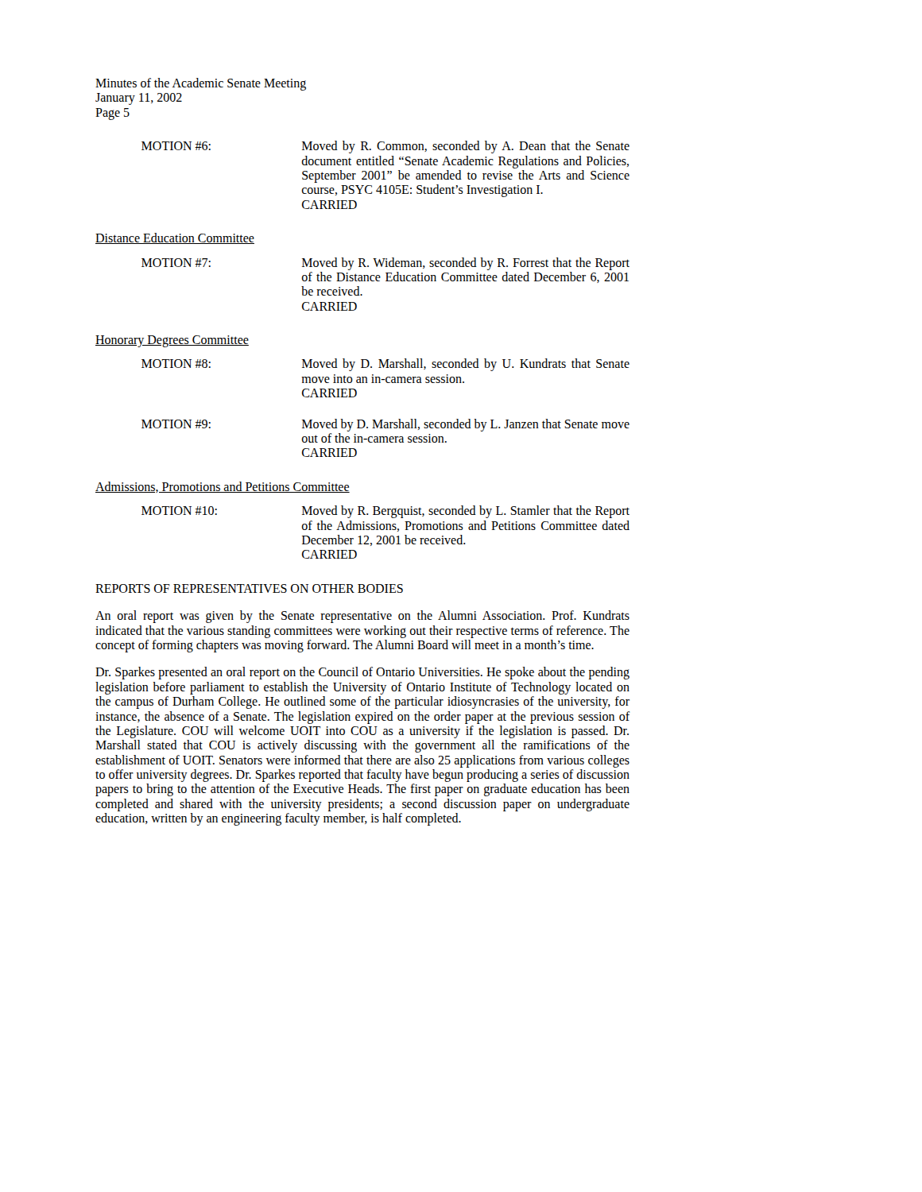Minutes of the Academic Senate Meeting
January 11, 2002
Page 5
MOTION #6:
Moved by R. Common, seconded by A. Dean that the Senate document entitled “Senate Academic Regulations and Policies, September 2001” be amended to revise the Arts and Science course, PSYC 4105E: Student’s Investigation I. CARRIED
Distance Education Committee
MOTION #7:
Moved by R. Wideman, seconded by R. Forrest that the Report of the Distance Education Committee dated December 6, 2001 be received. CARRIED
Honorary Degrees Committee
MOTION #8:
Moved by D. Marshall, seconded by U. Kundrats that Senate move into an in-camera session. CARRIED
MOTION #9:
Moved by D. Marshall, seconded by L. Janzen that Senate move out of the in-camera session. CARRIED
Admissions, Promotions and Petitions Committee
MOTION #10:
Moved by R. Bergquist, seconded by L. Stamler that the Report of the Admissions, Promotions and Petitions Committee dated December 12, 2001 be received. CARRIED
REPORTS OF REPRESENTATIVES ON OTHER BODIES
An oral report was given by the Senate representative on the Alumni Association. Prof. Kundrats indicated that the various standing committees were working out their respective terms of reference. The concept of forming chapters was moving forward. The Alumni Board will meet in a month’s time.
Dr. Sparkes presented an oral report on the Council of Ontario Universities. He spoke about the pending legislation before parliament to establish the University of Ontario Institute of Technology located on the campus of Durham College. He outlined some of the particular idiosyncrasies of the university, for instance, the absence of a Senate. The legislation expired on the order paper at the previous session of the Legislature. COU will welcome UOIT into COU as a university if the legislation is passed. Dr. Marshall stated that COU is actively discussing with the government all the ramifications of the establishment of UOIT. Senators were informed that there are also 25 applications from various colleges to offer university degrees. Dr. Sparkes reported that faculty have begun producing a series of discussion papers to bring to the attention of the Executive Heads. The first paper on graduate education has been completed and shared with the university presidents; a second discussion paper on undergraduate education, written by an engineering faculty member, is half completed.